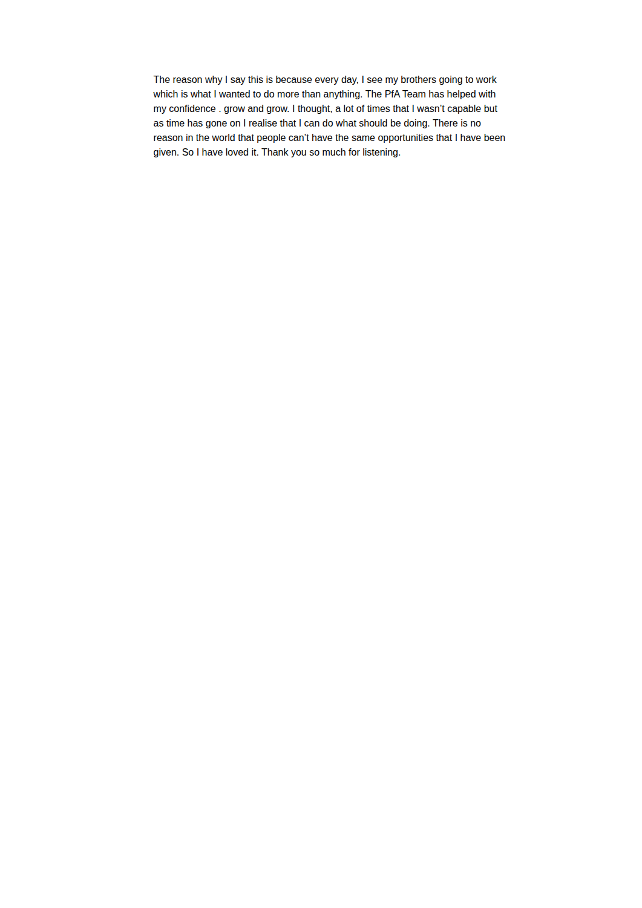The reason why I say this is because every day, I see my brothers going to work which is what I wanted to do more than anything. The PfA Team has helped with my confidence . grow and grow. I thought, a lot of times that I wasn’t capable but as time has gone on I realise that I can do what should be doing. There is no reason in the world that people can’t have the same opportunities that I have been given. So I have loved it. Thank you so much for listening.